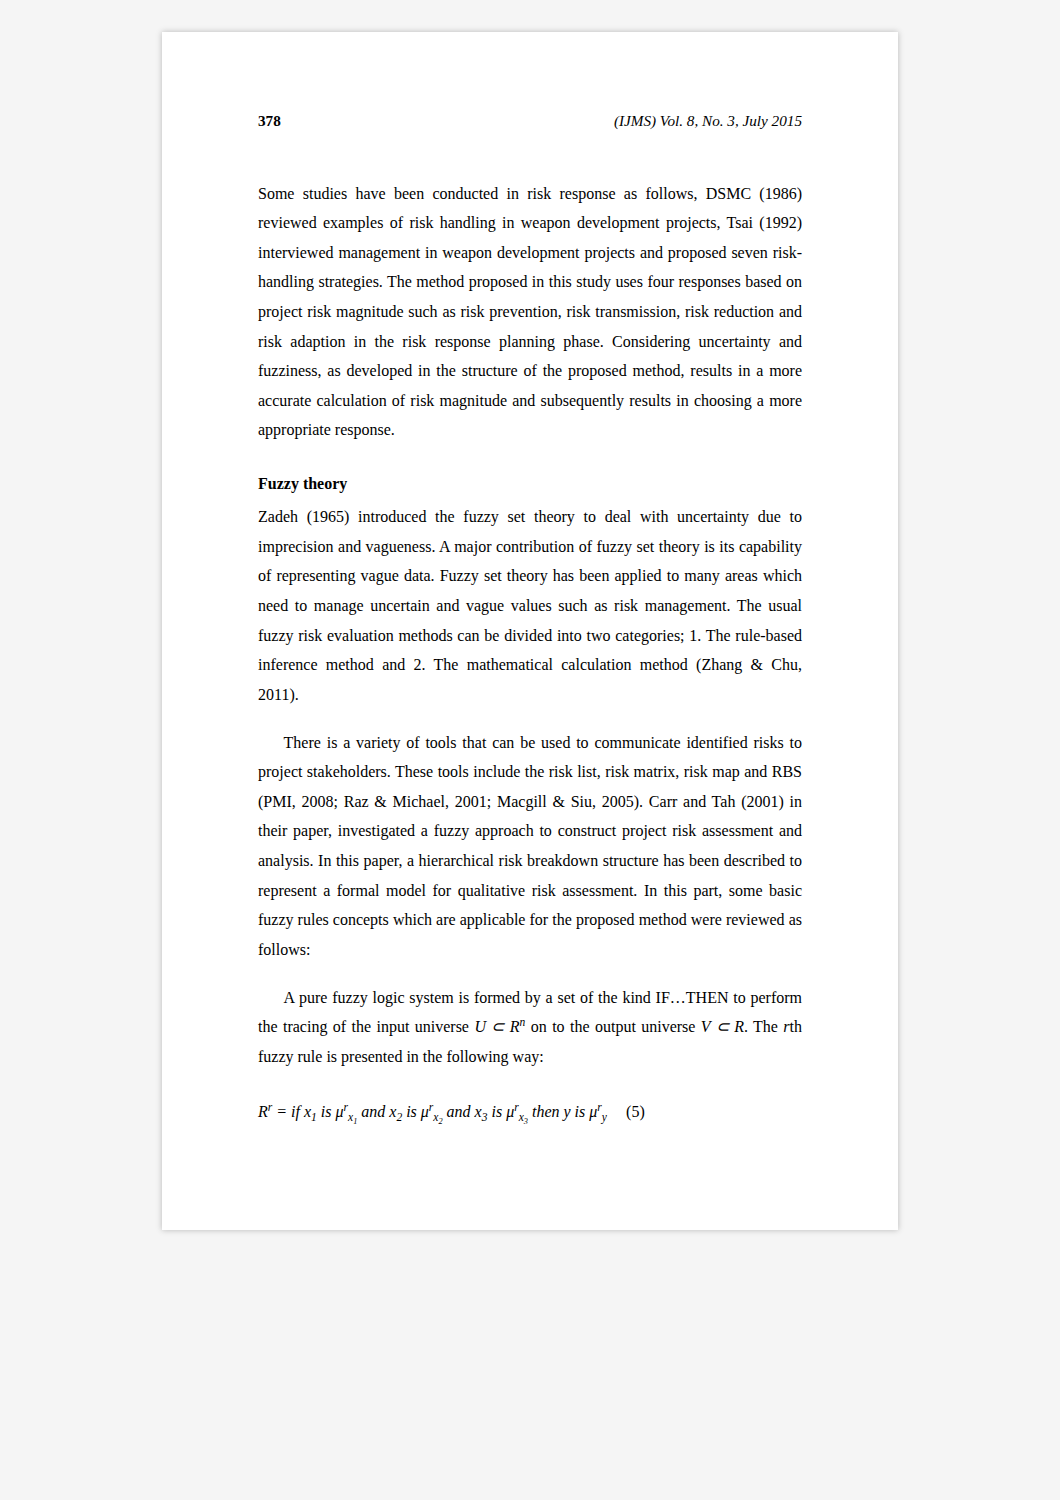378 (IJMS) Vol. 8, No. 3, July 2015
Some studies have been conducted in risk response as follows, DSMC (1986) reviewed examples of risk handling in weapon development projects, Tsai (1992) interviewed management in weapon development projects and proposed seven risk-handling strategies. The method proposed in this study uses four responses based on project risk magnitude such as risk prevention, risk transmission, risk reduction and risk adaption in the risk response planning phase. Considering uncertainty and fuzziness, as developed in the structure of the proposed method, results in a more accurate calculation of risk magnitude and subsequently results in choosing a more appropriate response.
Fuzzy theory
Zadeh (1965) introduced the fuzzy set theory to deal with uncertainty due to imprecision and vagueness. A major contribution of fuzzy set theory is its capability of representing vague data. Fuzzy set theory has been applied to many areas which need to manage uncertain and vague values such as risk management. The usual fuzzy risk evaluation methods can be divided into two categories; 1. The rule-based inference method and 2. The mathematical calculation method (Zhang & Chu, 2011).
There is a variety of tools that can be used to communicate identified risks to project stakeholders. These tools include the risk list, risk matrix, risk map and RBS (PMI, 2008; Raz & Michael, 2001; Macgill & Siu, 2005). Carr and Tah (2001) in their paper, investigated a fuzzy approach to construct project risk assessment and analysis. In this paper, a hierarchical risk breakdown structure has been described to represent a formal model for qualitative risk assessment. In this part, some basic fuzzy rules concepts which are applicable for the proposed method were reviewed as follows:
A pure fuzzy logic system is formed by a set of the kind IF…THEN to perform the tracing of the input universe U ⊂ Rn on to the output universe V ⊂ R. The rth fuzzy rule is presented in the following way:
Rr = if x1 is μrx1 and x2 is μrx2 and x3 is μrx3 then y is μry(5)